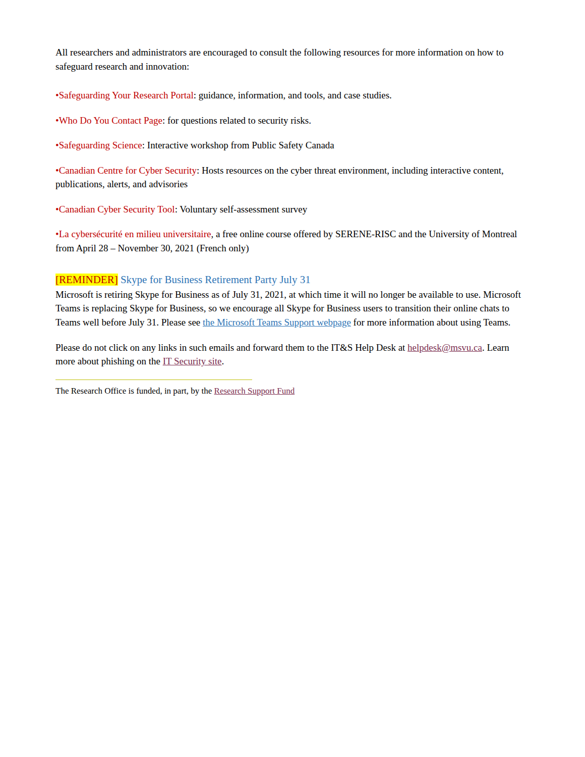All researchers and administrators are encouraged to consult the following resources for more information on how to safeguard research and innovation:
•Safeguarding Your Research Portal: guidance, information, and tools, and case studies.
•Who Do You Contact Page: for questions related to security risks.
•Safeguarding Science: Interactive workshop from Public Safety Canada
•Canadian Centre for Cyber Security: Hosts resources on the cyber threat environment, including interactive content, publications, alerts, and advisories
•Canadian Cyber Security Tool: Voluntary self-assessment survey
•La cybersécurité en milieu universitaire, a free online course offered by SERENE-RISC and the University of Montreal from April 28 – November 30, 2021 (French only)
[REMINDER] Skype for Business Retirement Party July 31
Microsoft is retiring Skype for Business as of July 31, 2021, at which time it will no longer be available to use. Microsoft Teams is replacing Skype for Business, so we encourage all Skype for Business users to transition their online chats to Teams well before July 31. Please see the Microsoft Teams Support webpage for more information about using Teams.
Please do not click on any links in such emails and forward them to the IT&S Help Desk at helpdesk@msvu.ca. Learn more about phishing on the IT Security site.
The Research Office is funded, in part, by the Research Support Fund